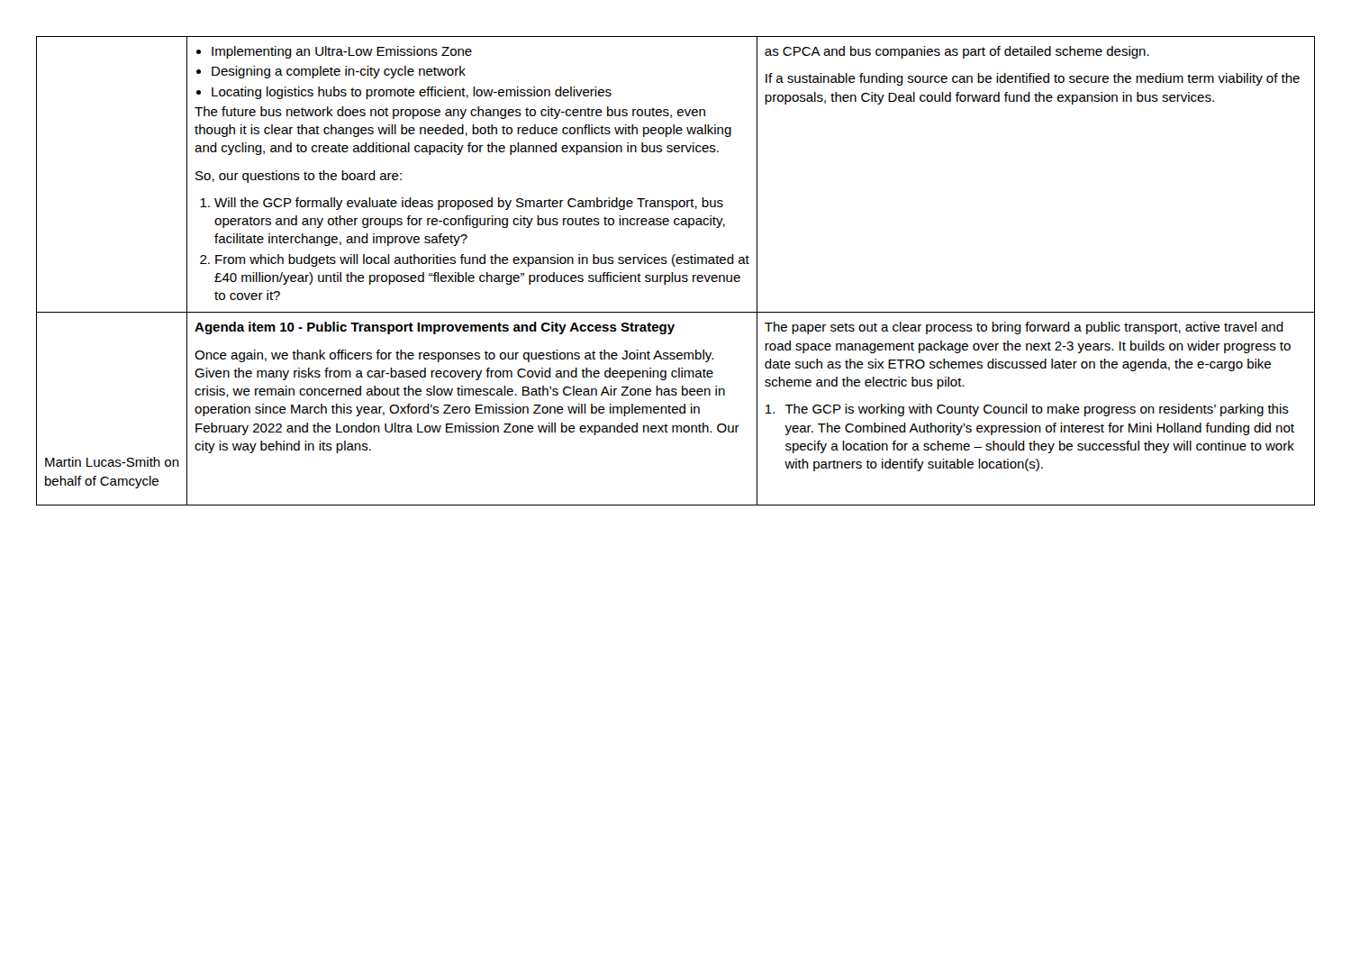| | Implementing an Ultra-Low Emissions Zone Designing a complete in-city cycle network Locating logistics hubs to promote efficient, low-emission deliveries The future bus network does not propose any changes to city-centre bus routes, even though it is clear that changes will be needed, both to reduce conflicts with people walking and cycling, and to create additional capacity for the planned expansion in bus services. So, our questions to the board are: Will the GCP formally evaluate ideas proposed by Smarter Cambridge Transport, bus operators and any other groups for re-configuring city bus routes to increase capacity, facilitate interchange, and improve safety? From which budgets will local authorities fund the expansion in bus services (estimated at £40 million/year) until the proposed “flexible charge” produces sufficient surplus revenue to cover it? | as CPCA and bus companies as part of detailed scheme design. If a sustainable funding source can be identified to secure the medium term viability of the proposals, then City Deal could forward fund the expansion in bus services. |
| Martin Lucas-Smith on behalf of Camcycle | Agenda item 10 - Public Transport Improvements and City Access Strategy Once again, we thank officers for the responses to our questions at the Joint Assembly. Given the many risks from a car-based recovery from Covid and the deepening climate crisis, we remain concerned about the slow timescale. Bath’s Clean Air Zone has been in operation since March this year, Oxford’s Zero Emission Zone will be implemented in February 2022 and the London Ultra Low Emission Zone will be expanded next month. Our city is way behind in its plans. | The paper sets out a clear process to bring forward a public transport, active travel and road space management package over the next 2-3 years. It builds on wider progress to date such as the six ETRO schemes discussed later on the agenda, the e-cargo bike scheme and the electric bus pilot. 1. The GCP is working with County Council to make progress on residents’ parking this year. The Combined Authority’s expression of interest for Mini Holland funding did not specify a location for a scheme – should they be successful they will continue to work with partners to identify suitable location(s). |